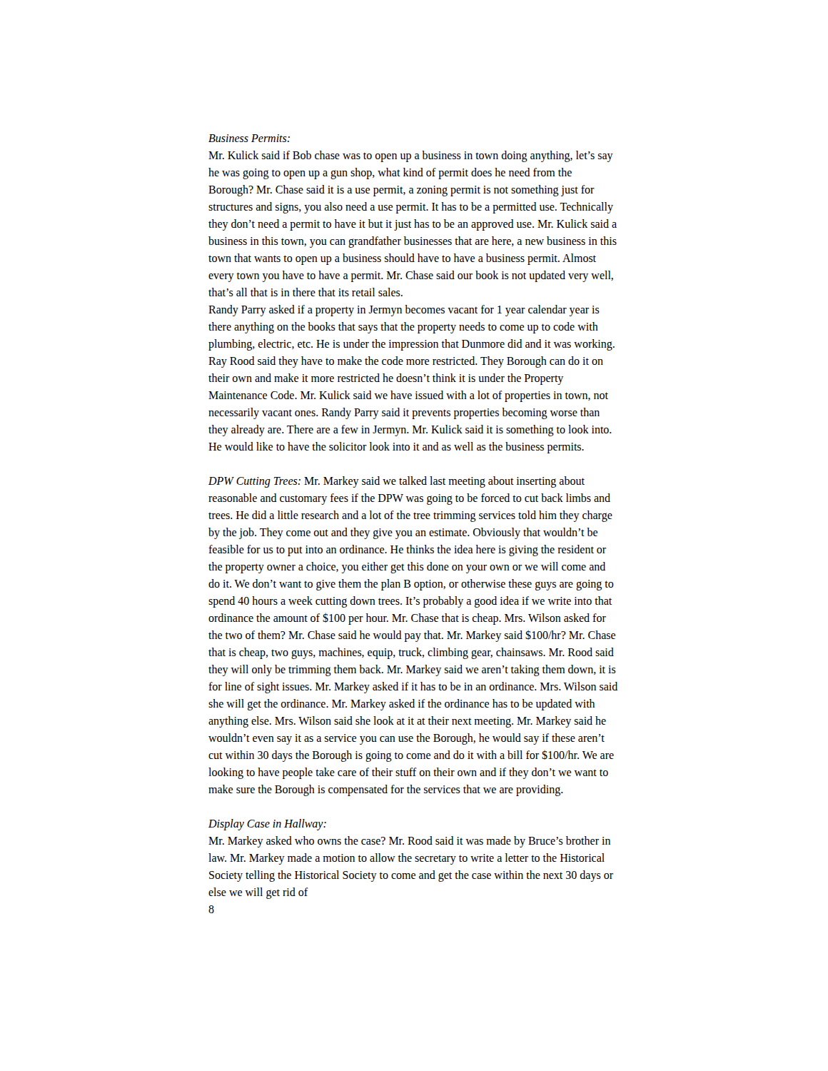Business Permits:
Mr. Kulick said if Bob chase was to open up a business in town doing anything, let’s say he was going to open up a gun shop, what kind of permit does he need from the Borough? Mr. Chase said it is a use permit, a zoning permit is not something just for structures and signs, you also need a use permit. It has to be a permitted use. Technically they don’t need a permit to have it but it just has to be an approved use. Mr. Kulick said a business in this town, you can grandfather businesses that are here, a new business in this town that wants to open up a business should have to have a business permit. Almost every town you have to have a permit. Mr. Chase said our book is not updated very well, that’s all that is in there that its retail sales.
Randy Parry asked if a property in Jermyn becomes vacant for 1 year calendar year is there anything on the books that says that the property needs to come up to code with plumbing, electric, etc. He is under the impression that Dunmore did and it was working. Ray Rood said they have to make the code more restricted. They Borough can do it on their own and make it more restricted he doesn’t think it is under the Property Maintenance Code. Mr. Kulick said we have issued with a lot of properties in town, not necessarily vacant ones. Randy Parry said it prevents properties becoming worse than they already are. There are a few in Jermyn. Mr. Kulick said it is something to look into. He would like to have the solicitor look into it and as well as the business permits.
DPW Cutting Trees: Mr. Markey said we talked last meeting about inserting about reasonable and customary fees if the DPW was going to be forced to cut back limbs and trees. He did a little research and a lot of the tree trimming services told him they charge by the job. They come out and they give you an estimate. Obviously that wouldn’t be feasible for us to put into an ordinance. He thinks the idea here is giving the resident or the property owner a choice, you either get this done on your own or we will come and do it. We don’t want to give them the plan B option, or otherwise these guys are going to spend 40 hours a week cutting down trees. It’s probably a good idea if we write into that ordinance the amount of $100 per hour. Mr. Chase that is cheap. Mrs. Wilson asked for the two of them? Mr. Chase said he would pay that. Mr. Markey said $100/hr? Mr. Chase that is cheap, two guys, machines, equip, truck, climbing gear, chainsaws. Mr. Rood said they will only be trimming them back. Mr. Markey said we aren’t taking them down, it is for line of sight issues. Mr. Markey asked if it has to be in an ordinance. Mrs. Wilson said she will get the ordinance. Mr. Markey asked if the ordinance has to be updated with anything else. Mrs. Wilson said she look at it at their next meeting. Mr. Markey said he wouldn’t even say it as a service you can use the Borough, he would say if these aren’t cut within 30 days the Borough is going to come and do it with a bill for $100/hr. We are looking to have people take care of their stuff on their own and if they don’t we want to make sure the Borough is compensated for the services that we are providing.
Display Case in Hallway:
Mr. Markey asked who owns the case? Mr. Rood said it was made by Bruce’s brother in law. Mr. Markey made a motion to allow the secretary to write a letter to the Historical Society telling the Historical Society to come and get the case within the next 30 days or else we will get rid of
8